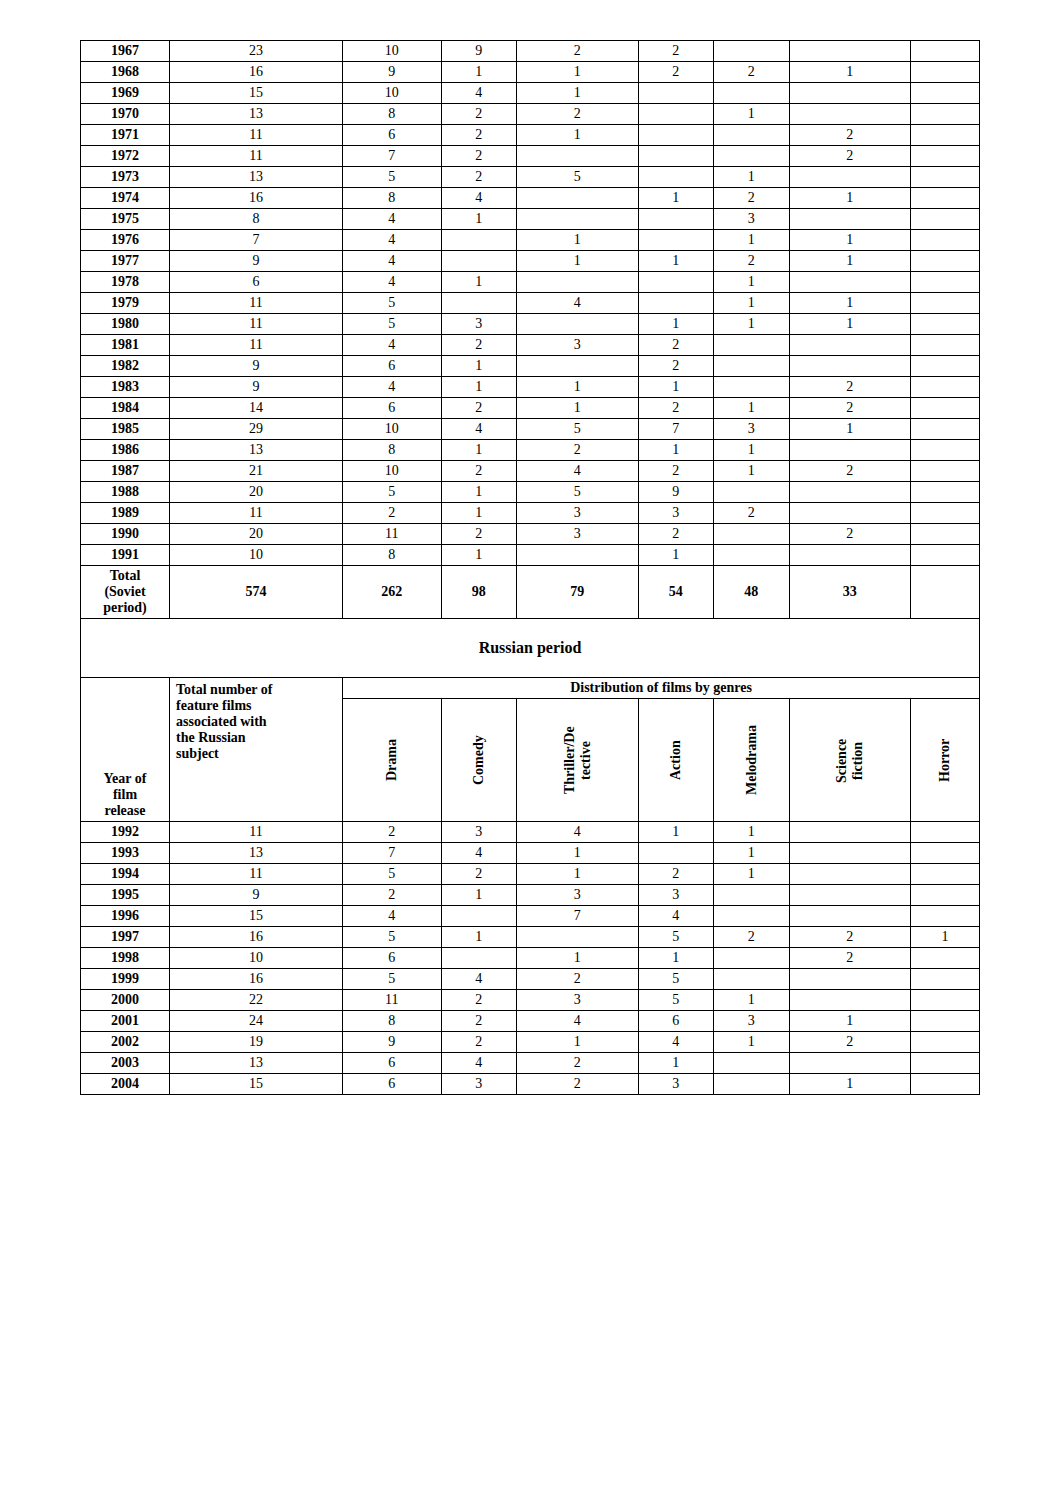| 1967 | 23 | 10 | 9 | 2 | 2 | | | |
| 1968 | 16 | 9 | 1 | 1 | 2 | 2 | 1 | |
| 1969 | 15 | 10 | 4 | 1 | | | | |
| 1970 | 13 | 8 | 2 | 2 | | 1 | | |
| 1971 | 11 | 6 | 2 | 1 | | | 2 | |
| 1972 | 11 | 7 | 2 | | | | 2 | |
| 1973 | 13 | 5 | 2 | 5 | | 1 | | |
| 1974 | 16 | 8 | 4 | | 1 | 2 | 1 | |
| 1975 | 8 | 4 | 1 | | | 3 | | |
| 1976 | 7 | 4 | | 1 | | 1 | 1 | |
| 1977 | 9 | 4 | | 1 | 1 | 2 | 1 | |
| 1978 | 6 | 4 | 1 | | | 1 | | |
| 1979 | 11 | 5 | | 4 | | 1 | 1 | |
| 1980 | 11 | 5 | 3 | | 1 | 1 | 1 | |
| 1981 | 11 | 4 | 2 | 3 | 2 | | | |
| 1982 | 9 | 6 | 1 | | 2 | | | |
| 1983 | 9 | 4 | 1 | 1 | 1 | | 2 | |
| 1984 | 14 | 6 | 2 | 1 | 2 | 1 | 2 | |
| 1985 | 29 | 10 | 4 | 5 | 7 | 3 | 1 | |
| 1986 | 13 | 8 | 1 | 2 | 1 | 1 | | |
| 1987 | 21 | 10 | 2 | 4 | 2 | 1 | 2 | |
| 1988 | 20 | 5 | 1 | 5 | 9 | | | |
| 1989 | 11 | 2 | 1 | 3 | 3 | 2 | | |
| 1990 | 20 | 11 | 2 | 3 | 2 | | 2 | |
| 1991 | 10 | 8 | 1 | | 1 | | | |
| Total (Soviet period) | 574 | 262 | 98 | 79 | 54 | 48 | 33 | |
| Russian period |
| Year of film release | Total number of feature films associated with the Russian subject | Distribution of films by genres |
| Drama | Comedy | Thriller/De tective | Action | Melodrama | Science fiction | Horror |
| 1992 | 11 | 2 | 3 | 4 | 1 | 1 | | |
| 1993 | 13 | 7 | 4 | 1 | | 1 | | |
| 1994 | 11 | 5 | 2 | 1 | 2 | 1 | | |
| 1995 | 9 | 2 | 1 | 3 | 3 | | | |
| 1996 | 15 | 4 | | 7 | 4 | | | |
| 1997 | 16 | 5 | 1 | | 5 | 2 | 2 | 1 |
| 1998 | 10 | 6 | | 1 | 1 | | 2 | |
| 1999 | 16 | 5 | 4 | 2 | 5 | | | |
| 2000 | 22 | 11 | 2 | 3 | 5 | 1 | | |
| 2001 | 24 | 8 | 2 | 4 | 6 | 3 | 1 | |
| 2002 | 19 | 9 | 2 | 1 | 4 | 1 | 2 | |
| 2003 | 13 | 6 | 4 | 2 | 1 | | | |
| 2004 | 15 | 6 | 3 | 2 | 3 | | 1 | |